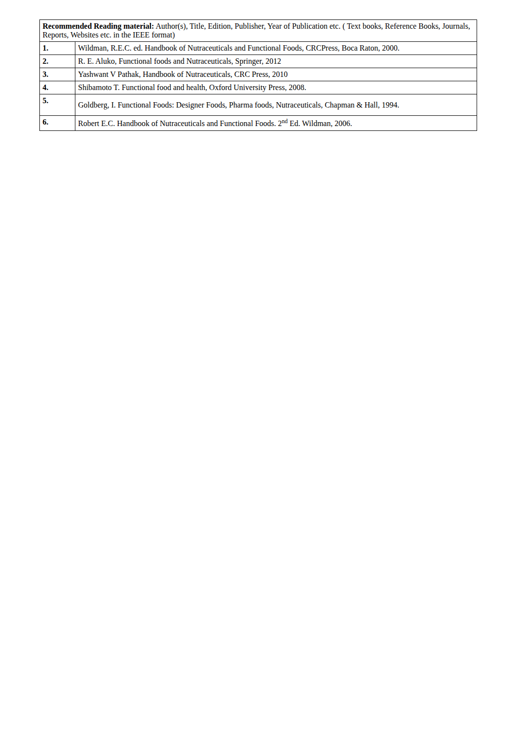| Recommended Reading material: Author(s), Title, Edition, Publisher, Year of Publication etc. ( Text books, Reference Books, Journals, Reports, Websites etc. in the IEEE format) |
| 1. | Wildman, R.E.C. ed. Handbook of Nutraceuticals and Functional Foods, CRCPress, Boca Raton, 2000. |
| 2. | R. E. Aluko, Functional foods and Nutraceuticals, Springer, 2012 |
| 3. | Yashwant V Pathak, Handbook of Nutraceuticals, CRC Press, 2010 |
| 4. | Shibamoto T. Functional food and health, Oxford University Press, 2008. |
| 5. | Goldberg, I. Functional Foods: Designer Foods, Pharma foods, Nutraceuticals, Chapman & Hall, 1994. |
| 6. | Robert E.C. Handbook of Nutraceuticals and Functional Foods. 2 nd Ed. Wildman, 2006. |